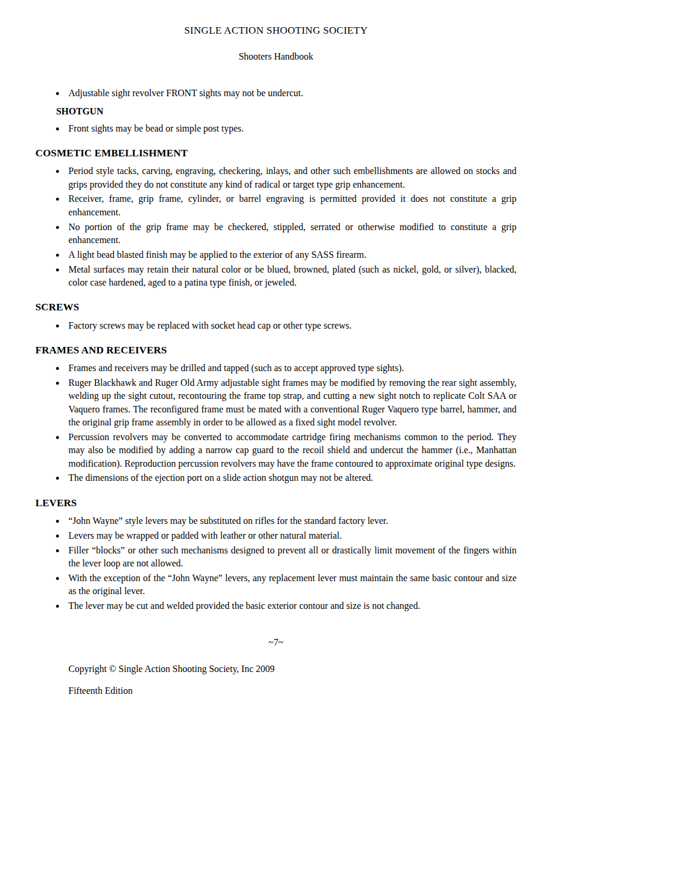SINGLE ACTION SHOOTING SOCIETY
Shooters Handbook
Adjustable sight revolver FRONT sights may not be undercut.
SHOTGUN
Front sights may be bead or simple post types.
COSMETIC EMBELLISHMENT
Period style tacks, carving, engraving, checkering, inlays, and other such embellishments are allowed on stocks and grips provided they do not constitute any kind of radical or target type grip enhancement.
Receiver, frame, grip frame, cylinder, or barrel engraving is permitted provided it does not constitute a grip enhancement.
No portion of the grip frame may be checkered, stippled, serrated or otherwise modified to constitute a grip enhancement.
A light bead blasted finish may be applied to the exterior of any SASS firearm.
Metal surfaces may retain their natural color or be blued, browned, plated (such as nickel, gold, or silver), blacked, color case hardened, aged to a patina type finish, or jeweled.
SCREWS
Factory screws may be replaced with socket head cap or other type screws.
FRAMES AND RECEIVERS
Frames and receivers may be drilled and tapped (such as to accept approved type sights).
Ruger Blackhawk and Ruger Old Army adjustable sight frames may be modified by removing the rear sight assembly, welding up the sight cutout, recontouring the frame top strap, and cutting a new sight notch to replicate Colt SAA or Vaquero frames. The reconfigured frame must be mated with a conventional Ruger Vaquero type barrel, hammer, and the original grip frame assembly in order to be allowed as a fixed sight model revolver.
Percussion revolvers may be converted to accommodate cartridge firing mechanisms common to the period. They may also be modified by adding a narrow cap guard to the recoil shield and undercut the hammer (i.e., Manhattan modification). Reproduction percussion revolvers may have the frame contoured to approximate original type designs.
The dimensions of the ejection port on a slide action shotgun may not be altered.
LEVERS
“John Wayne” style levers may be substituted on rifles for the standard factory lever.
Levers may be wrapped or padded with leather or other natural material.
Filler “blocks” or other such mechanisms designed to prevent all or drastically limit movement of the fingers within the lever loop are not allowed.
With the exception of the “John Wayne” levers, any replacement lever must maintain the same basic contour and size as the original lever.
The lever may be cut and welded provided the basic exterior contour and size is not changed.
~7~
Copyright © Single Action Shooting Society, Inc 2009
Fifteenth Edition